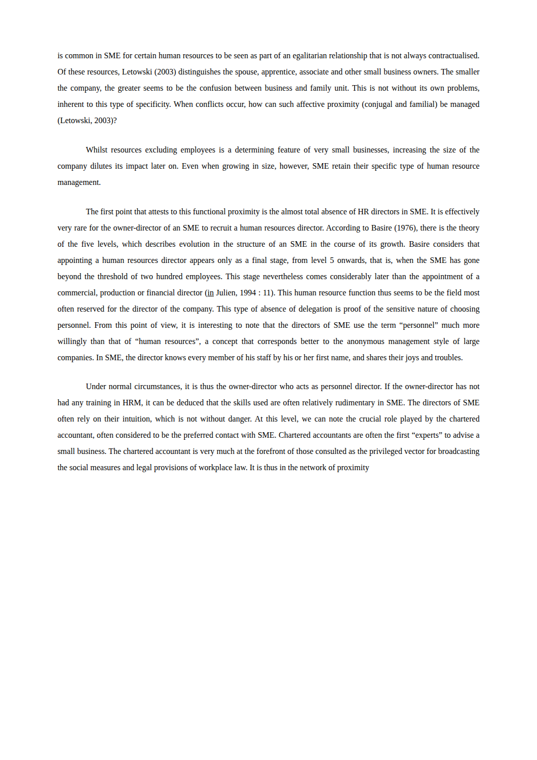is common in SME for certain human resources to be seen as part of an egalitarian relationship that is not always contractualised. Of these resources, Letowski (2003) distinguishes the spouse, apprentice, associate and other small business owners. The smaller the company, the greater seems to be the confusion between business and family unit. This is not without its own problems, inherent to this type of specificity. When conflicts occur, how can such affective proximity (conjugal and familial) be managed (Letowski, 2003)?
Whilst resources excluding employees is a determining feature of very small businesses, increasing the size of the company dilutes its impact later on. Even when growing in size, however, SME retain their specific type of human resource management.
The first point that attests to this functional proximity is the almost total absence of HR directors in SME. It is effectively very rare for the owner-director of an SME to recruit a human resources director. According to Basire (1976), there is the theory of the five levels, which describes evolution in the structure of an SME in the course of its growth. Basire considers that appointing a human resources director appears only as a final stage, from level 5 onwards, that is, when the SME has gone beyond the threshold of two hundred employees. This stage nevertheless comes considerably later than the appointment of a commercial, production or financial director (in Julien, 1994 : 11). This human resource function thus seems to be the field most often reserved for the director of the company. This type of absence of delegation is proof of the sensitive nature of choosing personnel. From this point of view, it is interesting to note that the directors of SME use the term “personnel” much more willingly than that of “human resources”, a concept that corresponds better to the anonymous management style of large companies. In SME, the director knows every member of his staff by his or her first name, and shares their joys and troubles.
Under normal circumstances, it is thus the owner-director who acts as personnel director. If the owner-director has not had any training in HRM, it can be deduced that the skills used are often relatively rudimentary in SME. The directors of SME often rely on their intuition, which is not without danger. At this level, we can note the crucial role played by the chartered accountant, often considered to be the preferred contact with SME. Chartered accountants are often the first “experts” to advise a small business. The chartered accountant is very much at the forefront of those consulted as the privileged vector for broadcasting the social measures and legal provisions of workplace law. It is thus in the network of proximity